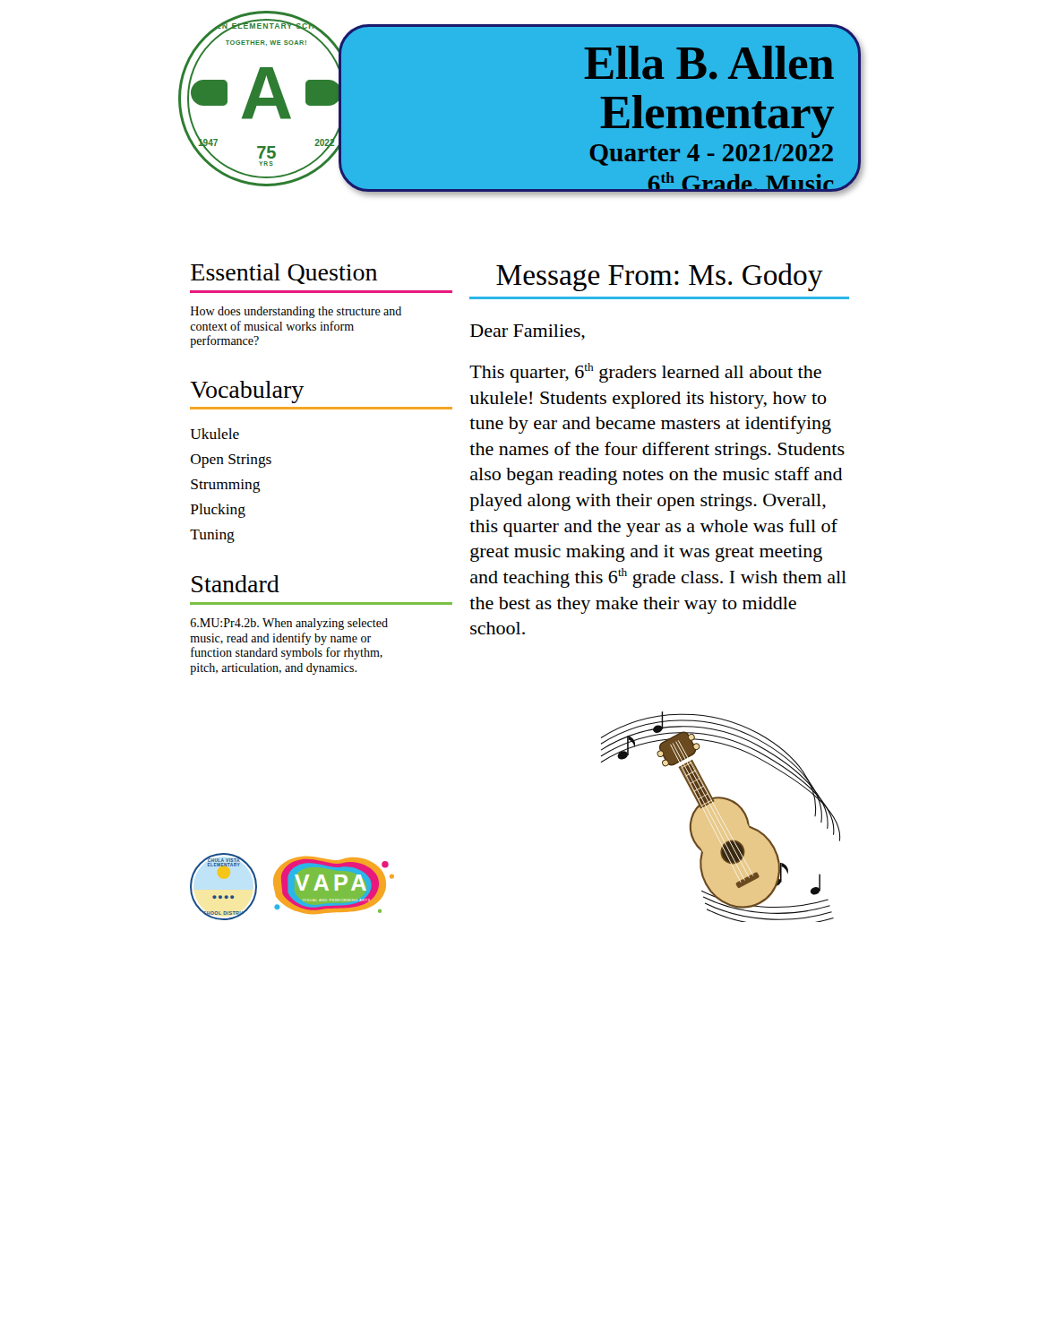ALLEN ELEMENTARY SCHOOL
TOGETHER, WE SOAR!
A
1947
2022
75
YRS
Ella B. Allen Elementary
Quarter 4 - 2021/2022
6th Grade. Music
Essential Question
How does understanding the structure and context of musical works inform performance?
Vocabulary
Ukulele
Open Strings
Strumming
Plucking
Tuning
Standard
6.MU:Pr4.2b. When analyzing selected music, read and identify by name or function standard symbols for rhythm, pitch, articulation, and dynamics.
Message From: Ms. Godoy
Dear Families,
This quarter, 6th graders learned all about the ukulele! Students explored its history, how to tune by ear and became masters at identifying the names of the four different strings. Students also began reading notes on the music staff and played along with their open strings. Overall, this quarter and the year as a whole was full of great music making and it was great meeting and teaching this 6th grade class. I wish them all the best as they make their way to middle school.
CHULA VISTA ELEMENTARY
●●●●
SCHOOL DISTRICT
V A P A VISUAL AND PERFORMING ARTS